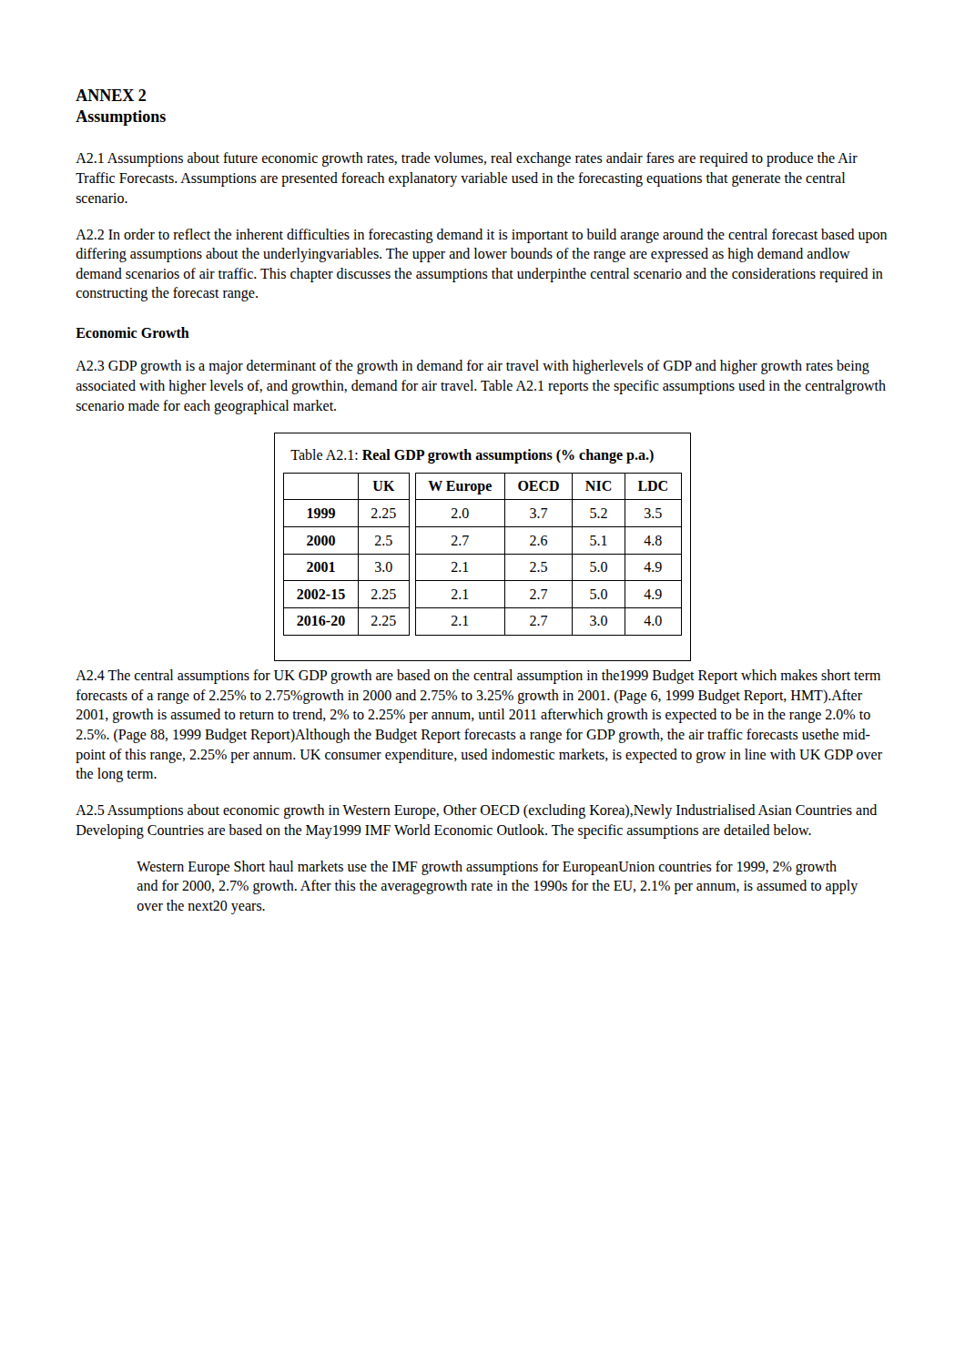ANNEX 2Assumptions
A2.1 Assumptions about future economic growth rates, trade volumes, real exchange rates andair fares are required to produce the Air Traffic Forecasts. Assumptions are presented foreach explanatory variable used in the forecasting equations that generate the centralscenario.
A2.2 In order to reflect the inherent difficulties in forecasting demand it is important to build arange around the central forecast based upon differing assumptions about the underlyingvariables. The upper and lower bounds of the range are expressed as high demand andlow demand scenarios of air traffic. This chapter discusses the assumptions that underpinthe central scenario and the considerations required in constructing the forecast range.
Economic Growth
A2.3 GDP growth is a major determinant of the growth in demand for air travel with higherlevels of GDP and higher growth rates being associated with higher levels of, and growthin, demand for air travel. Table A2.1 reports the specific assumptions used in the centralgrowth scenario made for each geographical market.
Table A2.1: Real GDP growth assumptions (% change p.a.)
| | UK | | W Europe | OECD | NIC | LDC |
| --- | --- | --- | --- | --- | --- | --- |
| 1999 | 2.25 | | 2.0 | 3.7 | 5.2 | 3.5 |
| 2000 | 2.5 | | 2.7 | 2.6 | 5.1 | 4.8 |
| 2001 | 3.0 | | 2.1 | 2.5 | 5.0 | 4.9 |
| 2002-15 | 2.25 | | 2.1 | 2.7 | 5.0 | 4.9 |
| 2016-20 | 2.25 | | 2.1 | 2.7 | 3.0 | 4.0 |
A2.4 The central assumptions for UK GDP growth are based on the central assumption in the1999 Budget Report which makes short term forecasts of a range of 2.25% to 2.75%growth in 2000 and 2.75% to 3.25% growth in 2001. (Page 6, 1999 Budget Report, HMT).After 2001, growth is assumed to return to trend, 2% to 2.25% per annum, until 2011 afterwhich growth is expected to be in the range 2.0% to 2.5%. (Page 88, 1999 Budget Report)Although the Budget Report forecasts a range for GDP growth, the air traffic forecasts usethe mid-point of this range, 2.25% per annum. UK consumer expenditure, used indomestic markets, is expected to grow in line with UK GDP over the long term.
A2.5 Assumptions about economic growth in Western Europe, Other OECD (excluding Korea),Newly Industrialised Asian Countries and Developing Countries are based on the May1999 IMF World Economic Outlook. The specific assumptions are detailed below.
Western Europe Short haul markets use the IMF growth assumptions for EuropeanUnion countries for 1999, 2% growth and for 2000, 2.7% growth. After this the averagegrowth rate in the 1990s for the EU, 2.1% per annum, is assumed to apply over the next20 years.